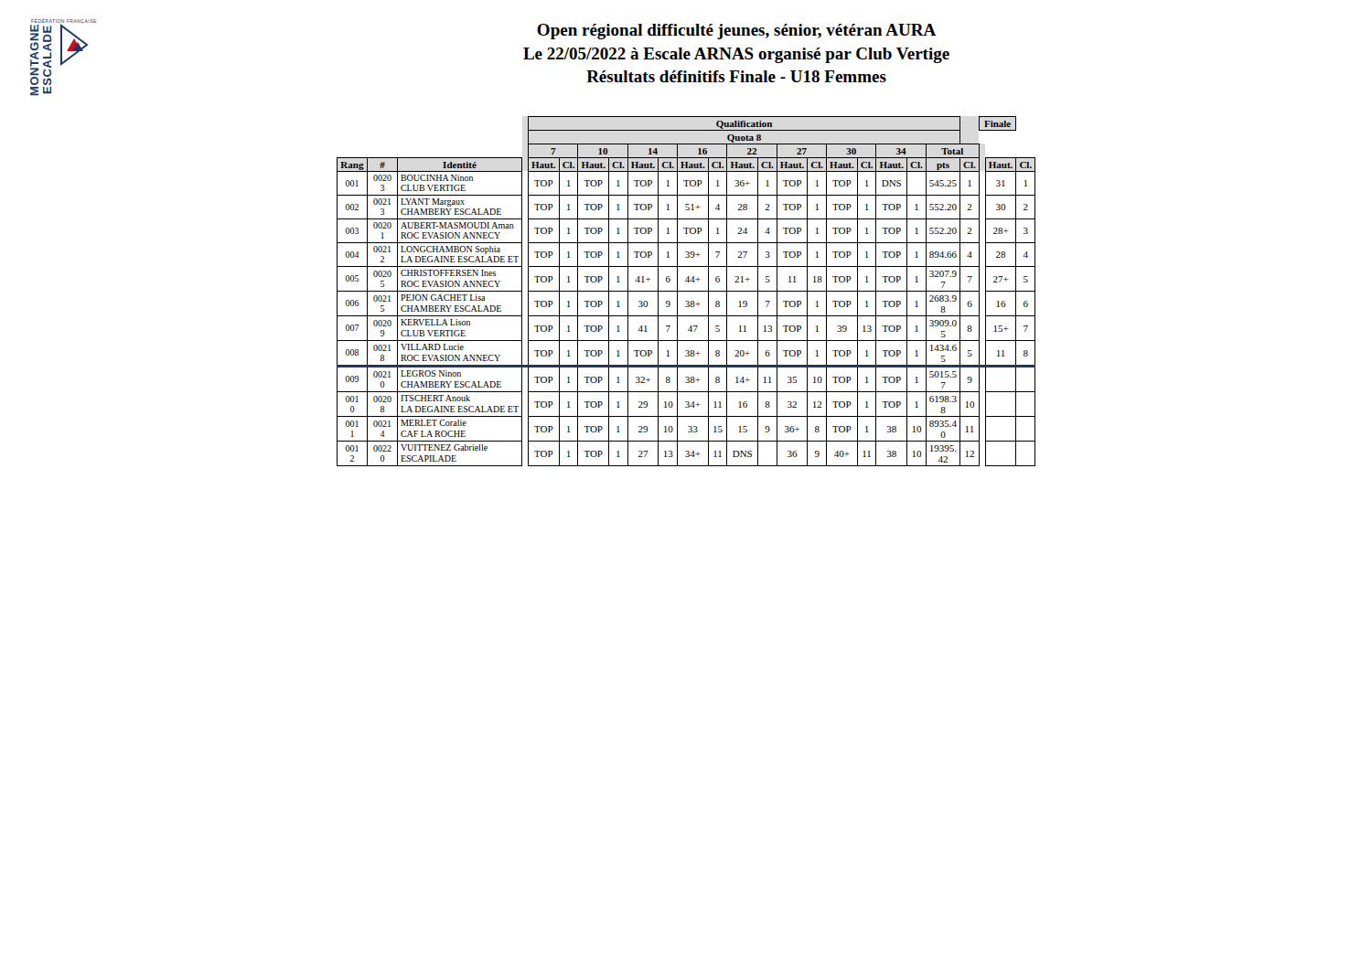FÉDÉRATION FRANÇAISE
MONTAGNE
ESCALADE
Open régional difficulté jeunes, sénior, vétéran AURA
Le 22/05/2022 à Escale ARNAS organisé par Club Vertige
Résultats définitifs Finale - U18 Femmes
| | | Qualification | | Finale |
| --- | --- | --- | --- | --- |
| | | Quota 8 | | |
| | | 7 | 10 | 14 | 16 | 22 | 27 | 30 | 34 | Total | | |
| Rang | # | Identité | | Haut. | Cl. | Haut. | Cl. | Haut. | Cl. | Haut. | Cl. | Haut. | Cl. | Haut. | Cl. | Haut. | Cl. | Haut. | Cl. | pts | Cl. | | Haut. | Cl. |
| 001 | 0020 3 | BOUCINHA Ninon CLUB VERTIGE | | TOP | 1 | TOP | 1 | TOP | 1 | TOP | 1 | 36+ | 1 | TOP | 1 | TOP | 1 | DNS | | 545.25 | 1 | | 31 | 1 |
| 002 | 0021 3 | LYANT Margaux CHAMBERY ESCALADE | | TOP | 1 | TOP | 1 | TOP | 1 | 51+ | 4 | 28 | 2 | TOP | 1 | TOP | 1 | TOP | 1 | 552.20 | 2 | | 30 | 2 |
| 003 | 0020 1 | AUBERT-MASMOUDI Aman ROC EVASION ANNECY | | TOP | 1 | TOP | 1 | TOP | 1 | TOP | 1 | 24 | 4 | TOP | 1 | TOP | 1 | TOP | 1 | 552.20 | 2 | | 28+ | 3 |
| 004 | 0021 2 | LONGCHAMBON Sophia LA DEGAINE ESCALADE ET | | TOP | 1 | TOP | 1 | TOP | 1 | 39+ | 7 | 27 | 3 | TOP | 1 | TOP | 1 | TOP | 1 | 894.66 | 4 | | 28 | 4 |
| 005 | 0020 5 | CHRISTOFFERSEN Ines ROC EVASION ANNECY | | TOP | 1 | TOP | 1 | 41+ | 6 | 44+ | 6 | 21+ | 5 | 11 | 18 | TOP | 1 | TOP | 1 | 3207.9 7 | 7 | | 27+ | 5 |
| 006 | 0021 5 | PEJON GACHET Lisa CHAMBERY ESCALADE | | TOP | 1 | TOP | 1 | 30 | 9 | 38+ | 8 | 19 | 7 | TOP | 1 | TOP | 1 | TOP | 1 | 2683.9 8 | 6 | | 16 | 6 |
| 007 | 0020 9 | KERVELLA Lison CLUB VERTIGE | | TOP | 1 | TOP | 1 | 41 | 7 | 47 | 5 | 11 | 13 | TOP | 1 | 39 | 13 | TOP | 1 | 3909.0 5 | 8 | | 15+ | 7 |
| 008 | 0021 8 | VILLARD Lucie ROC EVASION ANNECY | | TOP | 1 | TOP | 1 | TOP | 1 | 38+ | 8 | 20+ | 6 | TOP | 1 | TOP | 1 | TOP | 1 | 1434.6 5 | 5 | | 11 | 8 |
| 009 | 0021 0 | LEGROS Ninon CHAMBERY ESCALADE | | TOP | 1 | TOP | 1 | 32+ | 8 | 38+ | 8 | 14+ | 11 | 35 | 10 | TOP | 1 | TOP | 1 | 5015.5 7 | 9 | | | |
| 001 0 | 0020 8 | ITSCHERT Anouk LA DEGAINE ESCALADE ET | | TOP | 1 | TOP | 1 | 29 | 10 | 34+ | 11 | 16 | 8 | 32 | 12 | TOP | 1 | TOP | 1 | 6198.3 8 | 10 | | | |
| 001 1 | 0021 4 | MERLET Coralie CAF LA ROCHE | | TOP | 1 | TOP | 1 | 29 | 10 | 33 | 15 | 15 | 9 | 36+ | 8 | TOP | 1 | 38 | 10 | 8935.4 0 | 11 | | | |
| 001 2 | 0022 0 | VUITTENEZ Gabrielle ESCAPILADE | | TOP | 1 | TOP | 1 | 27 | 13 | 34+ | 11 | DNS | | 36 | 9 | 40+ | 11 | 38 | 10 | 19395. 42 | 12 | | | |